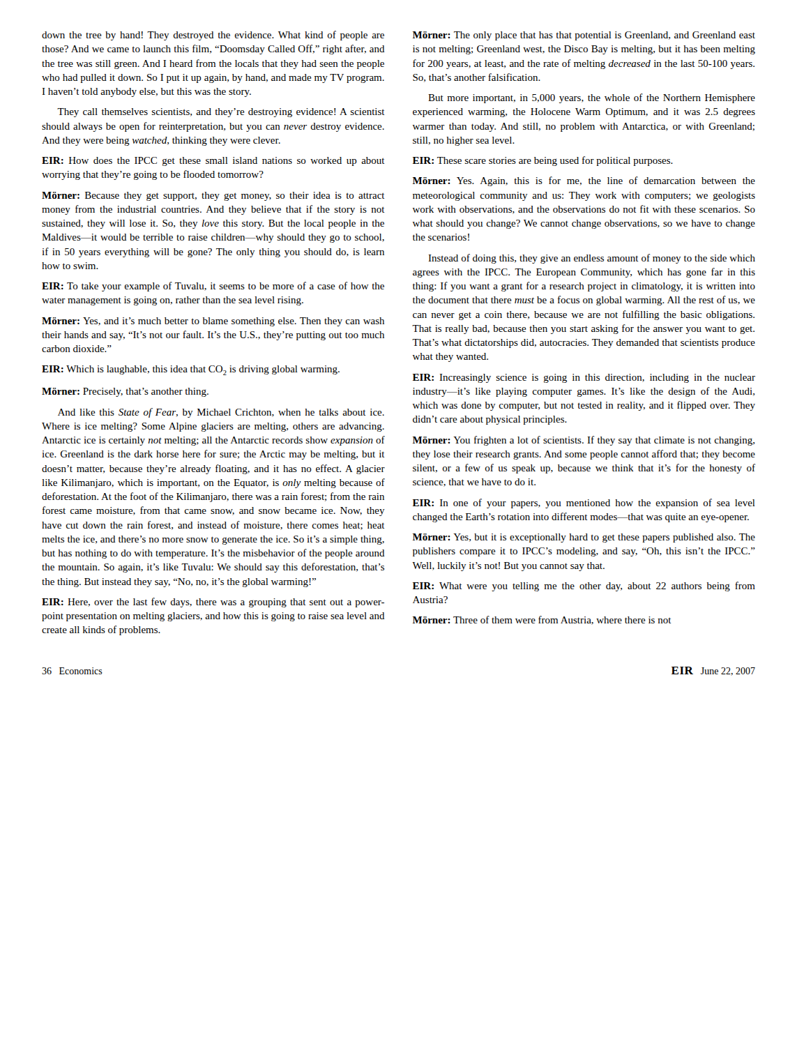down the tree by hand! They destroyed the evidence. What kind of people are those? And we came to launch this film, “Doomsday Called Off,” right after, and the tree was still green. And I heard from the locals that they had seen the people who had pulled it down. So I put it up again, by hand, and made my TV program. I haven’t told anybody else, but this was the story.
They call themselves scientists, and they’re destroying evidence! A scientist should always be open for reinterpretation, but you can never destroy evidence. And they were being watched, thinking they were clever.
EIR: How does the IPCC get these small island nations so worked up about worrying that they’re going to be flooded tomorrow?
Mörner: Because they get support, they get money, so their idea is to attract money from the industrial countries. And they believe that if the story is not sustained, they will lose it. So, they love this story. But the local people in the Maldives—it would be terrible to raise children—why should they go to school, if in 50 years everything will be gone? The only thing you should do, is learn how to swim.
EIR: To take your example of Tuvalu, it seems to be more of a case of how the water management is going on, rather than the sea level rising.
Mörner: Yes, and it’s much better to blame something else. Then they can wash their hands and say, “It’s not our fault. It’s the U.S., they’re putting out too much carbon dioxide.”
EIR: Which is laughable, this idea that CO2 is driving global warming.
Mörner: Precisely, that’s another thing.
And like this State of Fear, by Michael Crichton, when he talks about ice. Where is ice melting? Some Alpine glaciers are melting, others are advancing. Antarctic ice is certainly not melting; all the Antarctic records show expansion of ice. Greenland is the dark horse here for sure; the Arctic may be melting, but it doesn’t matter, because they’re already floating, and it has no effect. A glacier like Kilimanjaro, which is important, on the Equator, is only melting because of deforestation. At the foot of the Kilimanjaro, there was a rain forest; from the rain forest came moisture, from that came snow, and snow became ice. Now, they have cut down the rain forest, and instead of moisture, there comes heat; heat melts the ice, and there’s no more snow to generate the ice. So it’s a simple thing, but has nothing to do with temperature. It’s the misbehavior of the people around the mountain. So again, it’s like Tuvalu: We should say this deforestation, that’s the thing. But instead they say, “No, no, it’s the global warming!”
EIR: Here, over the last few days, there was a grouping that sent out a power-point presentation on melting glaciers, and how this is going to raise sea level and create all kinds of problems.
Mörner: The only place that has that potential is Greenland, and Greenland east is not melting; Greenland west, the Disco Bay is melting, but it has been melting for 200 years, at least, and the rate of melting decreased in the last 50-100 years. So, that’s another falsification.
But more important, in 5,000 years, the whole of the Northern Hemisphere experienced warming, the Holocene Warm Optimum, and it was 2.5 degrees warmer than today. And still, no problem with Antarctica, or with Greenland; still, no higher sea level.
EIR: These scare stories are being used for political purposes.
Mörner: Yes. Again, this is for me, the line of demarcation between the meteorological community and us: They work with computers; we geologists work with observations, and the observations do not fit with these scenarios. So what should you change? We cannot change observations, so we have to change the scenarios!
Instead of doing this, they give an endless amount of money to the side which agrees with the IPCC. The European Community, which has gone far in this thing: If you want a grant for a research project in climatology, it is written into the document that there must be a focus on global warming. All the rest of us, we can never get a coin there, because we are not fulfilling the basic obligations. That is really bad, because then you start asking for the answer you want to get. That’s what dictatorships did, autocracies. They demanded that scientists produce what they wanted.
EIR: Increasingly science is going in this direction, including in the nuclear industry—it’s like playing computer games. It’s like the design of the Audi, which was done by computer, but not tested in reality, and it flipped over. They didn’t care about physical principles.
Mörner: You frighten a lot of scientists. If they say that climate is not changing, they lose their research grants. And some people cannot afford that; they become silent, or a few of us speak up, because we think that it’s for the honesty of science, that we have to do it.
EIR: In one of your papers, you mentioned how the expansion of sea level changed the Earth’s rotation into different modes—that was quite an eye-opener.
Mörner: Yes, but it is exceptionally hard to get these papers published also. The publishers compare it to IPCC’s modeling, and say, “Oh, this isn’t the IPCC.” Well, luckily it’s not! But you cannot say that.
EIR: What were you telling me the other day, about 22 authors being from Austria?
Mörner: Three of them were from Austria, where there is not
36 Economics
EIR June 22, 2007